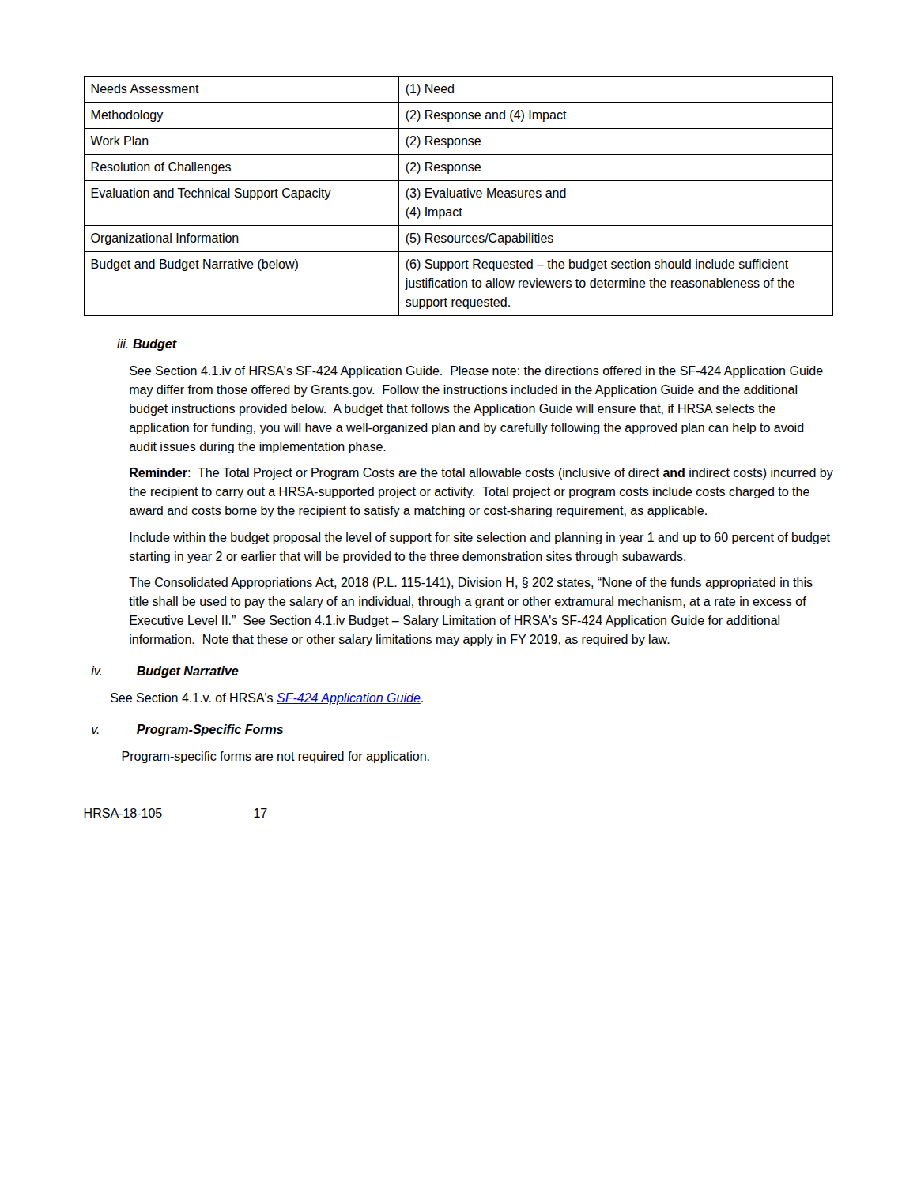| Needs Assessment | (1) Need |
| Methodology | (2) Response and (4) Impact |
| Work Plan | (2) Response |
| Resolution of Challenges | (2) Response |
| Evaluation and Technical Support Capacity | (3) Evaluative Measures and (4) Impact |
| Organizational Information | (5) Resources/Capabilities |
| Budget and Budget Narrative (below) | (6) Support Requested – the budget section should include sufficient justification to allow reviewers to determine the reasonableness of the support requested. |
iii.
Budget
See Section 4.1.iv of HRSA's SF-424 Application Guide. Please note: the directions offered in the SF-424 Application Guide may differ from those offered by Grants.gov. Follow the instructions included in the Application Guide and the additional budget instructions provided below. A budget that follows the Application Guide will ensure that, if HRSA selects the application for funding, you will have a well-organized plan and by carefully following the approved plan can help to avoid audit issues during the implementation phase.
Reminder: The Total Project or Program Costs are the total allowable costs (inclusive of direct and indirect costs) incurred by the recipient to carry out a HRSA-supported project or activity. Total project or program costs include costs charged to the award and costs borne by the recipient to satisfy a matching or cost-sharing requirement, as applicable.
Include within the budget proposal the level of support for site selection and planning in year 1 and up to 60 percent of budget starting in year 2 or earlier that will be provided to the three demonstration sites through subawards.
The Consolidated Appropriations Act, 2018 (P.L. 115-141), Division H, § 202 states, “None of the funds appropriated in this title shall be used to pay the salary of an individual, through a grant or other extramural mechanism, at a rate in excess of Executive Level II.” See Section 4.1.iv Budget – Salary Limitation of HRSA's SF-424 Application Guide for additional information. Note that these or other salary limitations may apply in FY 2019, as required by law.
iv.
Budget Narrative
See Section 4.1.v. of HRSA's SF-424 Application Guide.
v.
Program-Specific Forms
Program-specific forms are not required for application.
HRSA-18-10517